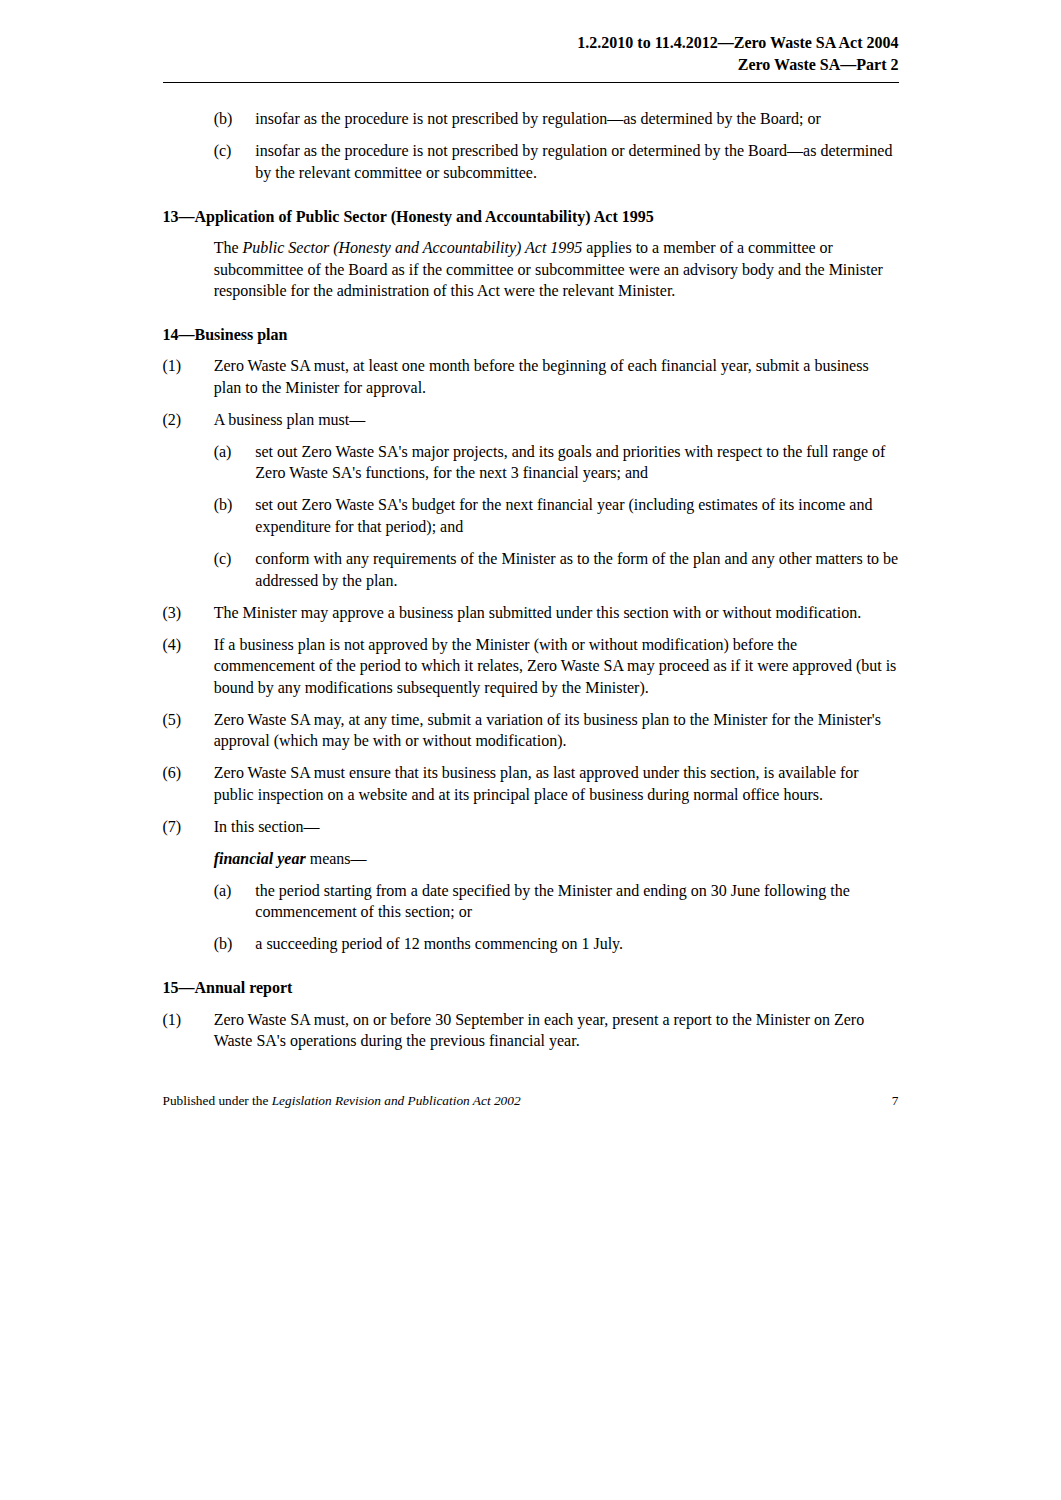1.2.2010 to 11.4.2012—Zero Waste SA Act 2004 Zero Waste SA—Part 2
(b) insofar as the procedure is not prescribed by regulation—as determined by the Board; or
(c) insofar as the procedure is not prescribed by regulation or determined by the Board—as determined by the relevant committee or subcommittee.
13—Application of Public Sector (Honesty and Accountability) Act 1995
The Public Sector (Honesty and Accountability) Act 1995 applies to a member of a committee or subcommittee of the Board as if the committee or subcommittee were an advisory body and the Minister responsible for the administration of this Act were the relevant Minister.
14—Business plan
(1) Zero Waste SA must, at least one month before the beginning of each financial year, submit a business plan to the Minister for approval.
(2) A business plan must—
(a) set out Zero Waste SA's major projects, and its goals and priorities with respect to the full range of Zero Waste SA's functions, for the next 3 financial years; and
(b) set out Zero Waste SA's budget for the next financial year (including estimates of its income and expenditure for that period); and
(c) conform with any requirements of the Minister as to the form of the plan and any other matters to be addressed by the plan.
(3) The Minister may approve a business plan submitted under this section with or without modification.
(4) If a business plan is not approved by the Minister (with or without modification) before the commencement of the period to which it relates, Zero Waste SA may proceed as if it were approved (but is bound by any modifications subsequently required by the Minister).
(5) Zero Waste SA may, at any time, submit a variation of its business plan to the Minister for the Minister's approval (which may be with or without modification).
(6) Zero Waste SA must ensure that its business plan, as last approved under this section, is available for public inspection on a website and at its principal place of business during normal office hours.
(7) In this section—
financial year means—
(a) the period starting from a date specified by the Minister and ending on 30 June following the commencement of this section; or
(b) a succeeding period of 12 months commencing on 1 July.
15—Annual report
(1) Zero Waste SA must, on or before 30 September in each year, present a report to the Minister on Zero Waste SA's operations during the previous financial year.
Published under the Legislation Revision and Publication Act 2002 7